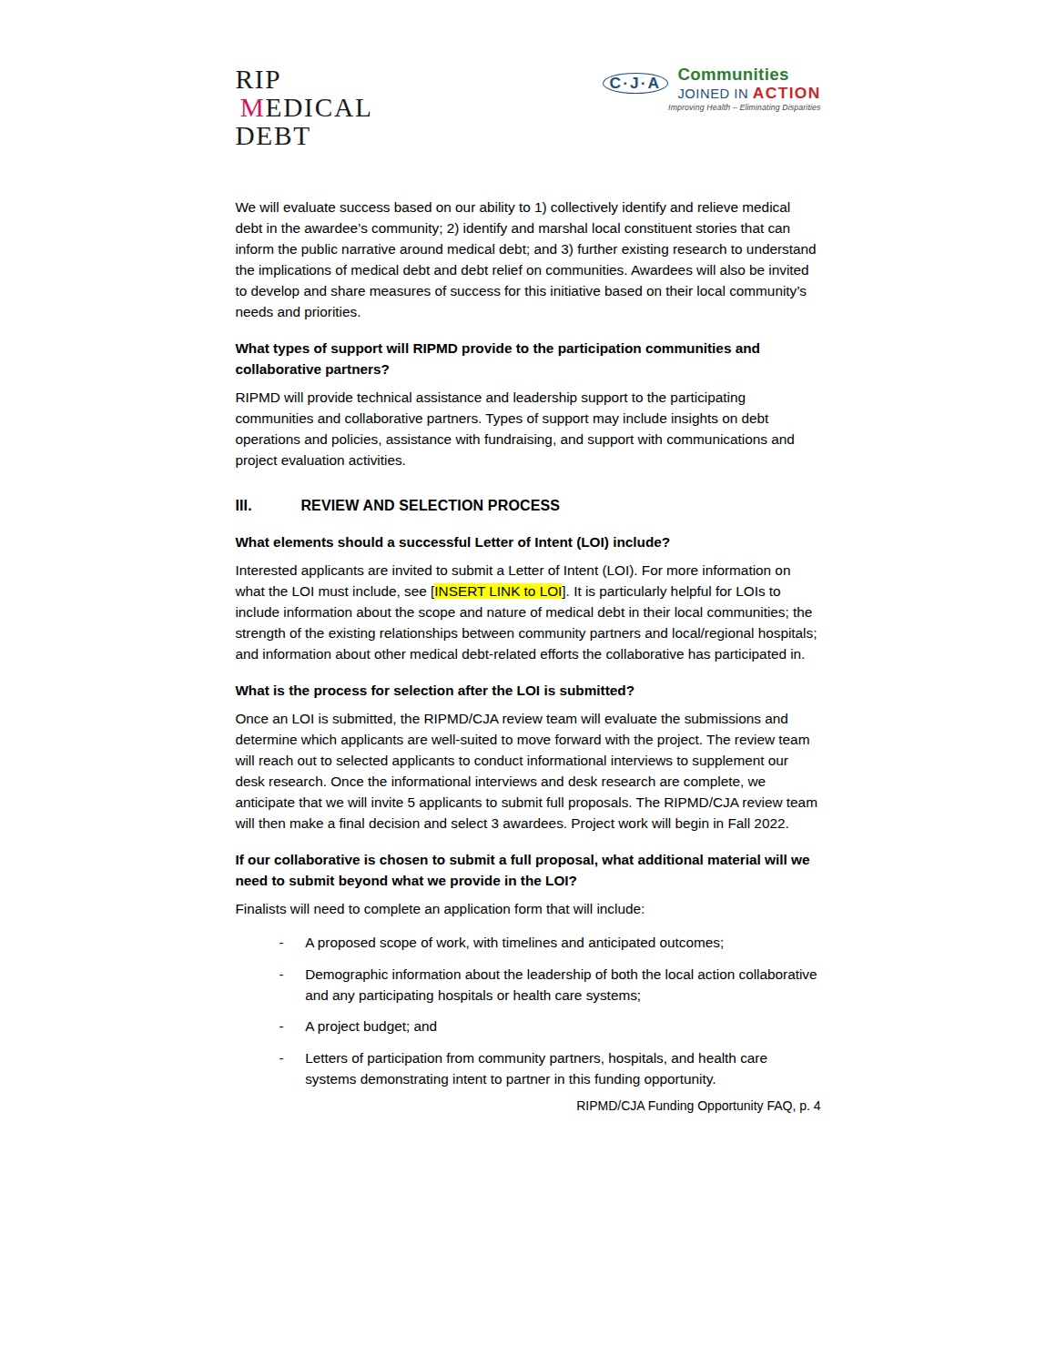RIP MEDICAL DEBT
C·J·A Communities JOINED IN ACTION
Improving Health – Eliminating Disparities
We will evaluate success based on our ability to 1) collectively identify and relieve medical debt in the awardee’s community; 2) identify and marshal local constituent stories that can inform the public narrative around medical debt; and 3) further existing research to understand the implications of medical debt and debt relief on communities. Awardees will also be invited to develop and share measures of success for this initiative based on their local community’s needs and priorities.
What types of support will RIPMD provide to the participation communities and collaborative partners?
RIPMD will provide technical assistance and leadership support to the participating communities and collaborative partners. Types of support may include insights on debt operations and policies, assistance with fundraising, and support with communications and project evaluation activities.
III. REVIEW AND SELECTION PROCESS
What elements should a successful Letter of Intent (LOI) include?
Interested applicants are invited to submit a Letter of Intent (LOI). For more information on what the LOI must include, see [INSERT LINK to LOI]. It is particularly helpful for LOIs to include information about the scope and nature of medical debt in their local communities; the strength of the existing relationships between community partners and local/regional hospitals; and information about other medical debt-related efforts the collaborative has participated in.
What is the process for selection after the LOI is submitted?
Once an LOI is submitted, the RIPMD/CJA review team will evaluate the submissions and determine which applicants are well-suited to move forward with the project. The review team will reach out to selected applicants to conduct informational interviews to supplement our desk research. Once the informational interviews and desk research are complete, we anticipate that we will invite 5 applicants to submit full proposals. The RIPMD/CJA review team will then make a final decision and select 3 awardees. Project work will begin in Fall 2022.
If our collaborative is chosen to submit a full proposal, what additional material will we need to submit beyond what we provide in the LOI?
Finalists will need to complete an application form that will include:
A proposed scope of work, with timelines and anticipated outcomes;
Demographic information about the leadership of both the local action collaborative and any participating hospitals or health care systems;
A project budget; and
Letters of participation from community partners, hospitals, and health care systems demonstrating intent to partner in this funding opportunity.
RIPMD/CJA Funding Opportunity FAQ, p. 4